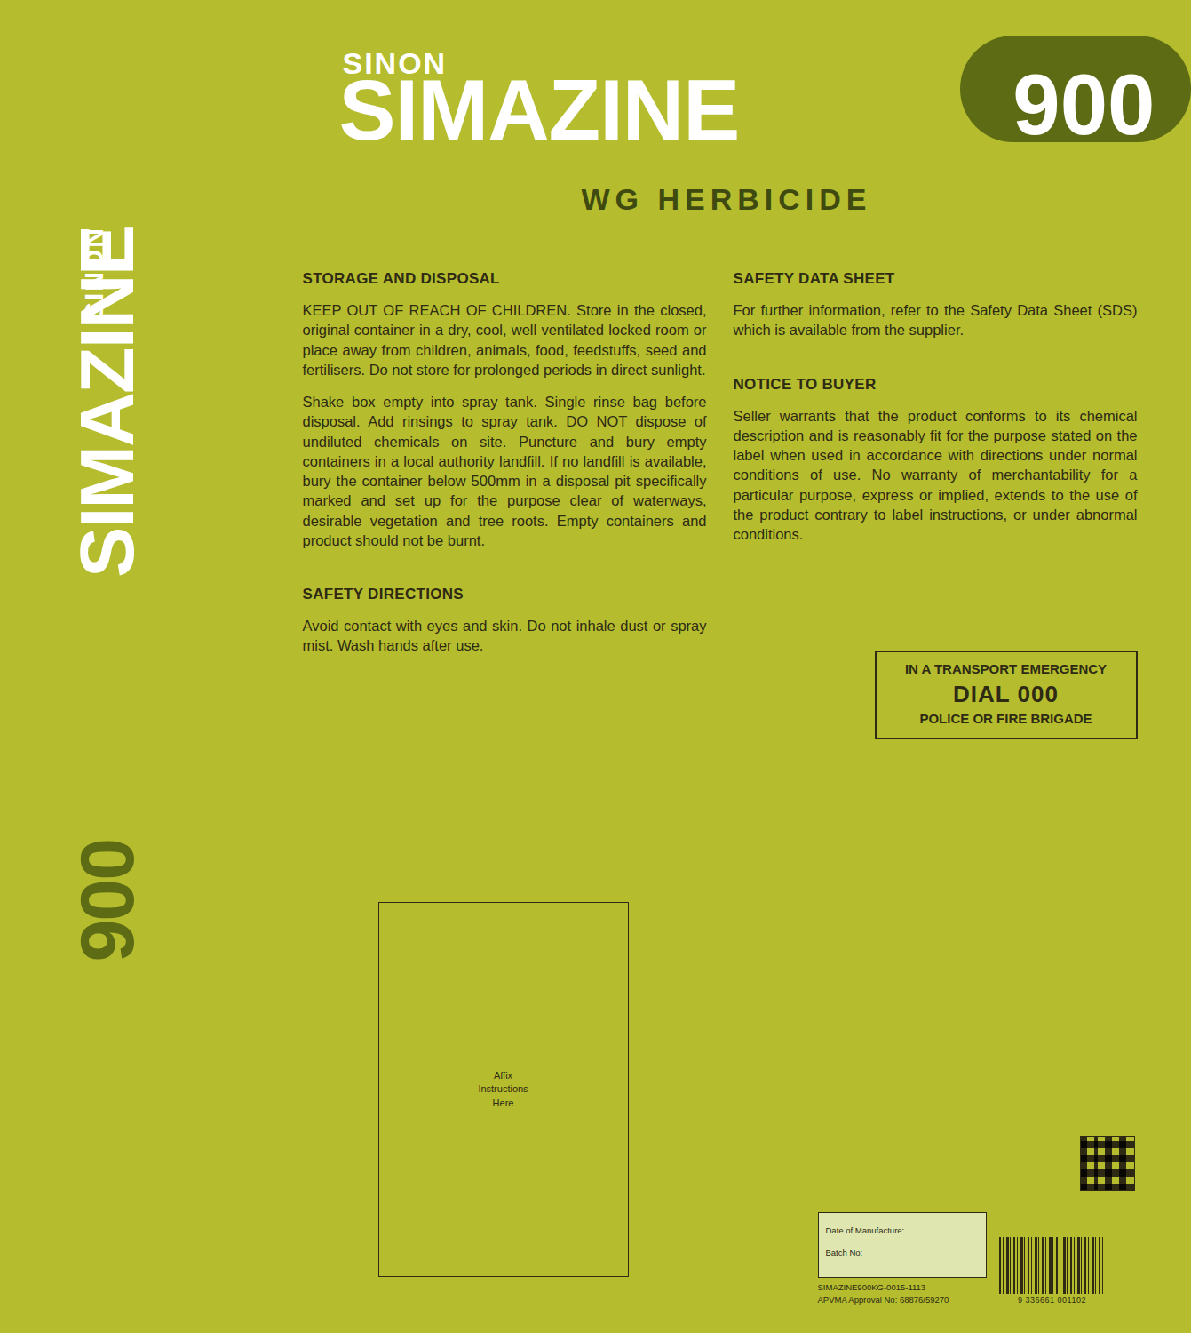SINON
SIMAZINE
900
WG HERBICIDE
SINON
SIMAZINE
900
Storage and Disposal
KEEP OUT OF REACH OF CHILDREN. Store in the closed, original container in a dry, cool, well ventilated locked room or place away from children, animals, food, feedstuffs, seed and fertilisers. Do not store for prolonged periods in direct sunlight.
Shake box empty into spray tank. Single rinse bag before disposal. Add rinsings to spray tank. DO NOT dispose of undiluted chemicals on site. Puncture and bury empty containers in a local authority landfill. If no landfill is available, bury the container below 500mm in a disposal pit specifically marked and set up for the purpose clear of waterways, desirable vegetation and tree roots. Empty containers and product should not be burnt.
Safety Directions
Avoid contact with eyes and skin. Do not inhale dust or spray mist. Wash hands after use.
Safety Data Sheet
For further information, refer to the Safety Data Sheet (SDS) which is available from the supplier.
Notice to Buyer
Seller warrants that the product conforms to its chemical description and is reasonably fit for the purpose stated on the label when used in accordance with directions under normal conditions of use. No warranty of merchantability for a particular purpose, express or implied, extends to the use of the product contrary to label instructions, or under abnormal conditions.
IN A TRANSPORT EMERGENCY
DIAL 000
POLICE OR FIRE BRIGADE
Affix
Instructions
Here
Date of Manufacture:
Batch No:
SIMAZINE900KG-0015-1113
APVMA Approval No: 68876/59270
9 336661 001102